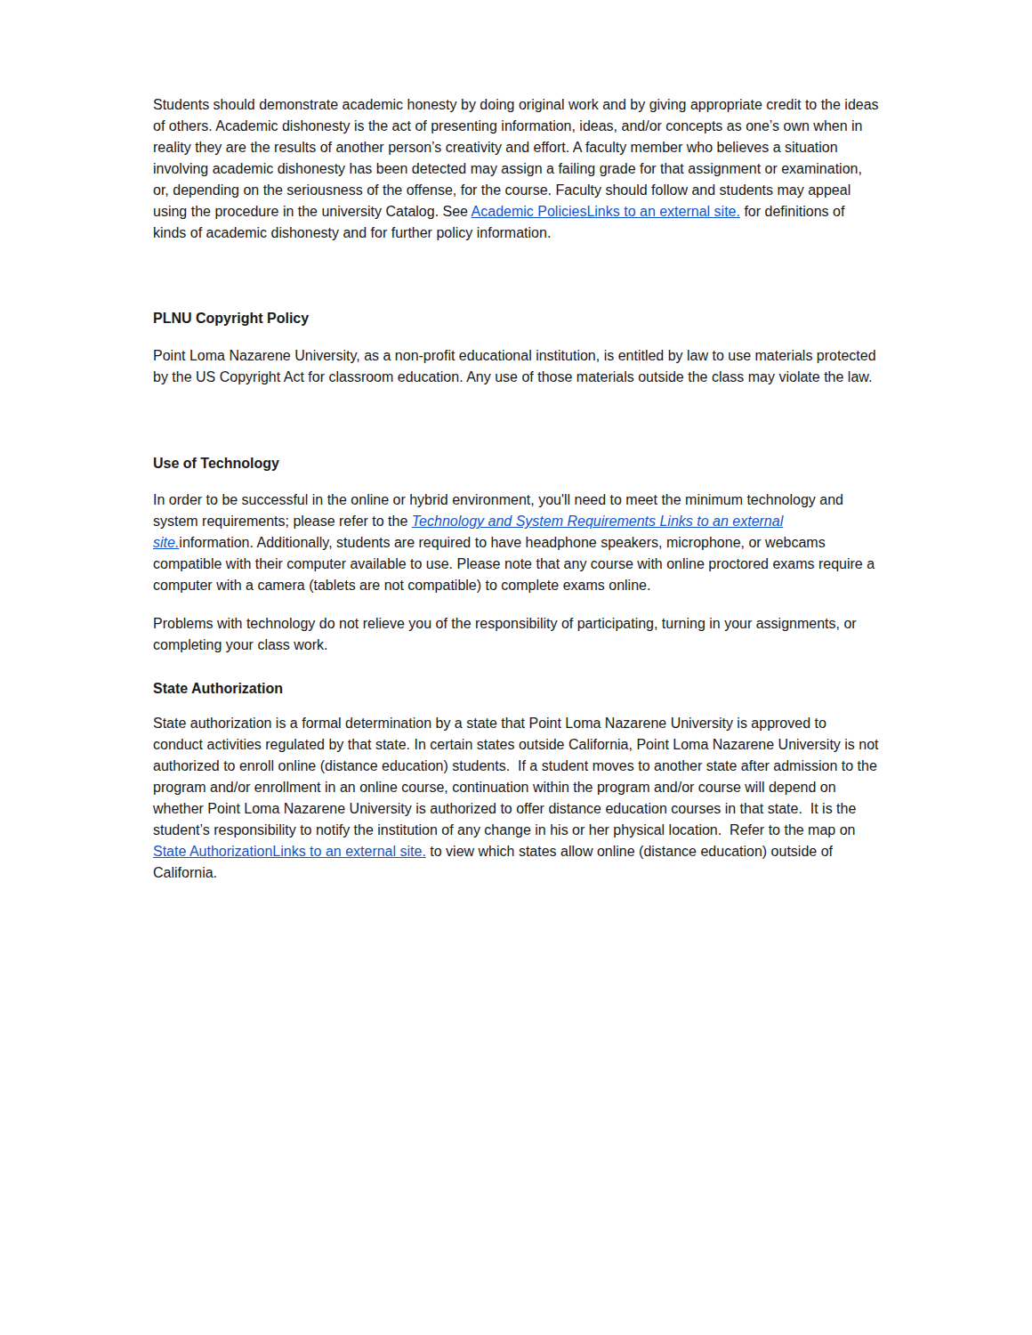Students should demonstrate academic honesty by doing original work and by giving appropriate credit to the ideas of others. Academic dishonesty is the act of presenting information, ideas, and/or concepts as one’s own when in reality they are the results of another person’s creativity and effort. A faculty member who believes a situation involving academic dishonesty has been detected may assign a failing grade for that assignment or examination, or, depending on the seriousness of the offense, for the course. Faculty should follow and students may appeal using the procedure in the university Catalog. See Academic PoliciesLinks to an external site. for definitions of kinds of academic dishonesty and for further policy information.
PLNU Copyright Policy
Point Loma Nazarene University, as a non-profit educational institution, is entitled by law to use materials protected by the US Copyright Act for classroom education. Any use of those materials outside the class may violate the law.
Use of Technology
In order to be successful in the online or hybrid environment, you'll need to meet the minimum technology and system requirements; please refer to the Technology and System Requirements Links to an external site. information. Additionally, students are required to have headphone speakers, microphone, or webcams compatible with their computer available to use. Please note that any course with online proctored exams require a computer with a camera (tablets are not compatible) to complete exams online.
Problems with technology do not relieve you of the responsibility of participating, turning in your assignments, or completing your class work.
State Authorization
State authorization is a formal determination by a state that Point Loma Nazarene University is approved to conduct activities regulated by that state. In certain states outside California, Point Loma Nazarene University is not authorized to enroll online (distance education) students. If a student moves to another state after admission to the program and/or enrollment in an online course, continuation within the program and/or course will depend on whether Point Loma Nazarene University is authorized to offer distance education courses in that state. It is the student’s responsibility to notify the institution of any change in his or her physical location. Refer to the map on State AuthorizationLinks to an external site. to view which states allow online (distance education) outside of California.